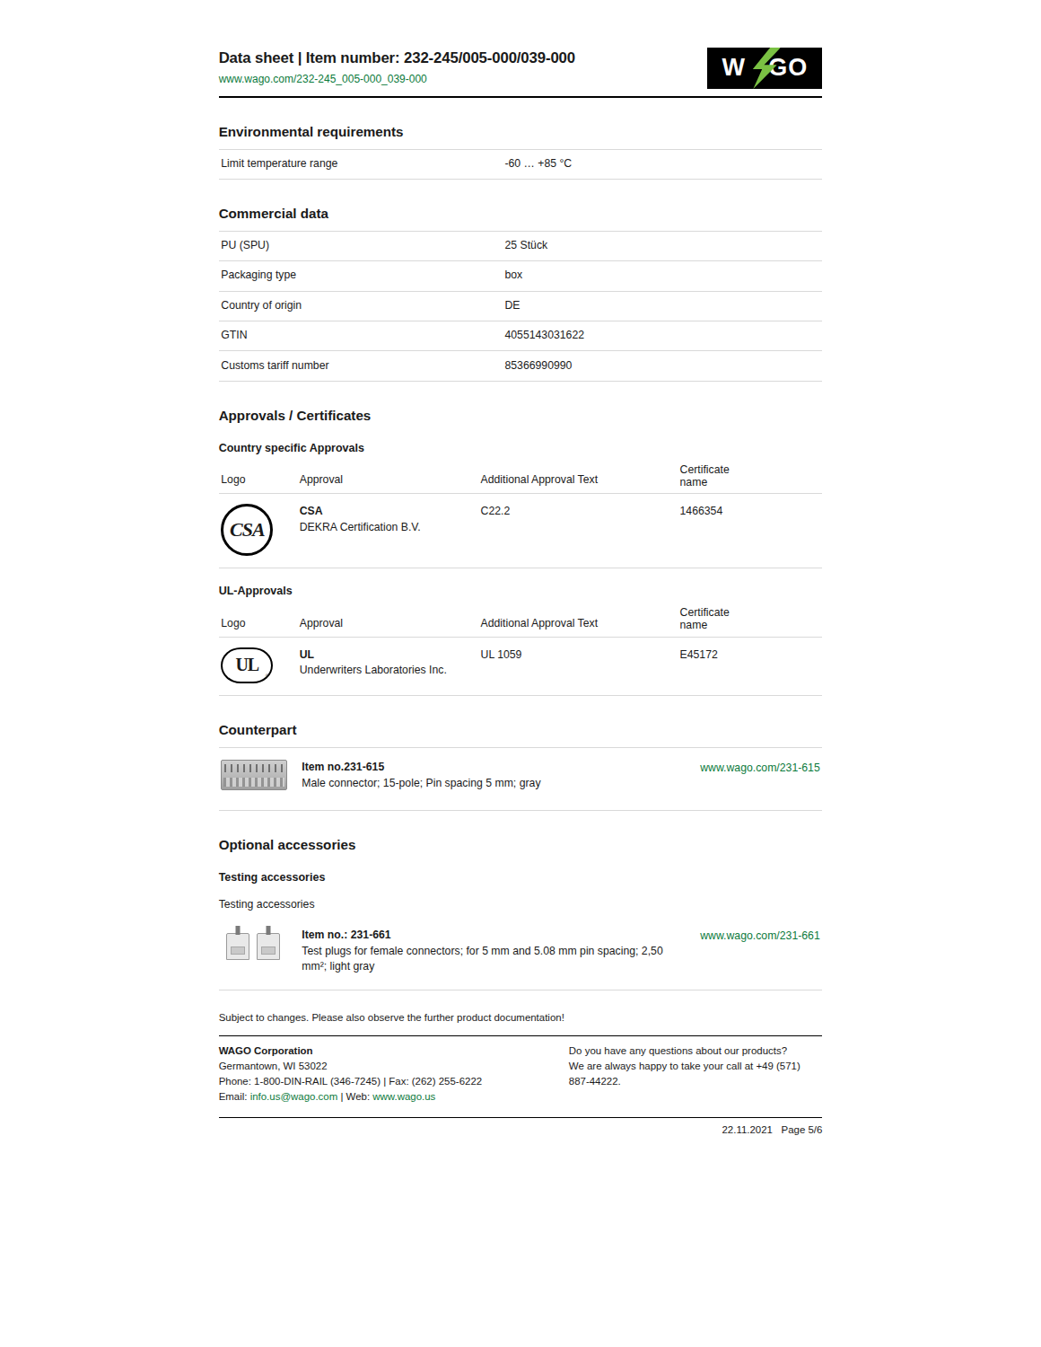Data sheet | Item number: 232-245/005-000/039-000
www.wago.com/232-245_005-000_039-000
W GO
Environmental requirements
| Limit temperature range | -60 … +85 °C |
Commercial data
| PU (SPU) | 25 Stück |
| Packaging type | box |
| Country of origin | DE |
| GTIN | 4055143031622 |
| Customs tariff number | 85366990990 |
Approvals / Certificates
Country specific Approvals
| Logo | Approval | Additional Approval Text | Certificate name |
| --- | --- | --- | --- |
| CSA | CSA DEKRA Certification B.V. | C22.2 | 1466354 |
UL-Approvals
| Logo | Approval | Additional Approval Text | Certificate name |
| --- | --- | --- | --- |
| UL ® | UL Underwriters Laboratories Inc. | UL 1059 | E45172 |
Counterpart
Item no.231-615
Male connector; 15-pole; Pin spacing 5 mm; gray
www.wago.com/231-615
Optional accessories
Testing accessories
Testing accessories
Item no.: 231-661
Test plugs for female connectors; for 5 mm and 5.08 mm pin spacing; 2,50 mm²; light gray
www.wago.com/231-661
Subject to changes. Please also observe the further product documentation!
WAGO Corporation
Germantown, WI 53022
Phone: 1-800-DIN-RAIL (346-7245) | Fax: (262) 255-6222
Email: info.us@wago.com | Web: www.wago.us
Do you have any questions about our products?
We are always happy to take your call at +49 (571) 887-44222.
22.11.2021 Page 5/6